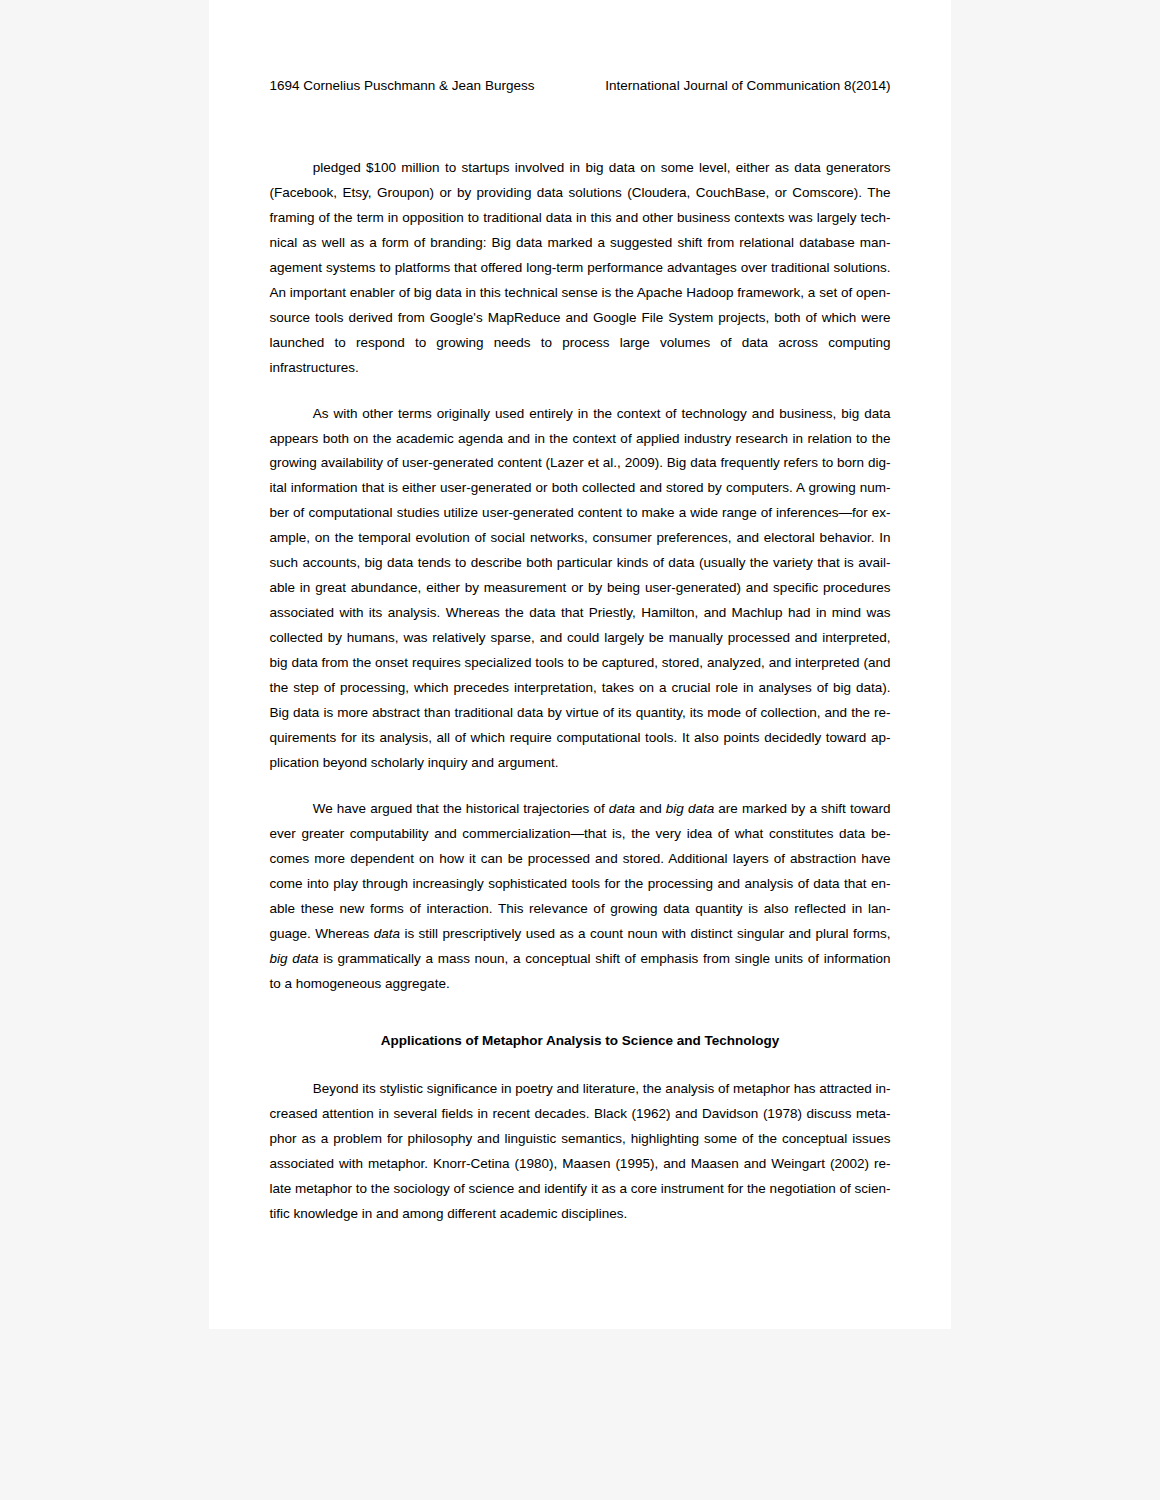1694 Cornelius Puschmann & Jean Burgess International Journal of Communication 8(2014)
pledged $100 million to startups involved in big data on some level, either as data generators (Facebook, Etsy, Groupon) or by providing data solutions (Cloudera, CouchBase, or Comscore). The framing of the term in opposition to traditional data in this and other business contexts was largely technical as well as a form of branding: Big data marked a suggested shift from relational database management systems to platforms that offered long-term performance advantages over traditional solutions. An important enabler of big data in this technical sense is the Apache Hadoop framework, a set of open-source tools derived from Google's MapReduce and Google File System projects, both of which were launched to respond to growing needs to process large volumes of data across computing infrastructures.
As with other terms originally used entirely in the context of technology and business, big data appears both on the academic agenda and in the context of applied industry research in relation to the growing availability of user-generated content (Lazer et al., 2009). Big data frequently refers to born digital information that is either user-generated or both collected and stored by computers. A growing number of computational studies utilize user-generated content to make a wide range of inferences—for example, on the temporal evolution of social networks, consumer preferences, and electoral behavior. In such accounts, big data tends to describe both particular kinds of data (usually the variety that is available in great abundance, either by measurement or by being user-generated) and specific procedures associated with its analysis. Whereas the data that Priestly, Hamilton, and Machlup had in mind was collected by humans, was relatively sparse, and could largely be manually processed and interpreted, big data from the onset requires specialized tools to be captured, stored, analyzed, and interpreted (and the step of processing, which precedes interpretation, takes on a crucial role in analyses of big data). Big data is more abstract than traditional data by virtue of its quantity, its mode of collection, and the requirements for its analysis, all of which require computational tools. It also points decidedly toward application beyond scholarly inquiry and argument.
We have argued that the historical trajectories of data and big data are marked by a shift toward ever greater computability and commercialization—that is, the very idea of what constitutes data becomes more dependent on how it can be processed and stored. Additional layers of abstraction have come into play through increasingly sophisticated tools for the processing and analysis of data that enable these new forms of interaction. This relevance of growing data quantity is also reflected in language. Whereas data is still prescriptively used as a count noun with distinct singular and plural forms, big data is grammatically a mass noun, a conceptual shift of emphasis from single units of information to a homogeneous aggregate.
Applications of Metaphor Analysis to Science and Technology
Beyond its stylistic significance in poetry and literature, the analysis of metaphor has attracted increased attention in several fields in recent decades. Black (1962) and Davidson (1978) discuss metaphor as a problem for philosophy and linguistic semantics, highlighting some of the conceptual issues associated with metaphor. Knorr-Cetina (1980), Maasen (1995), and Maasen and Weingart (2002) relate metaphor to the sociology of science and identify it as a core instrument for the negotiation of scientific knowledge in and among different academic disciplines.